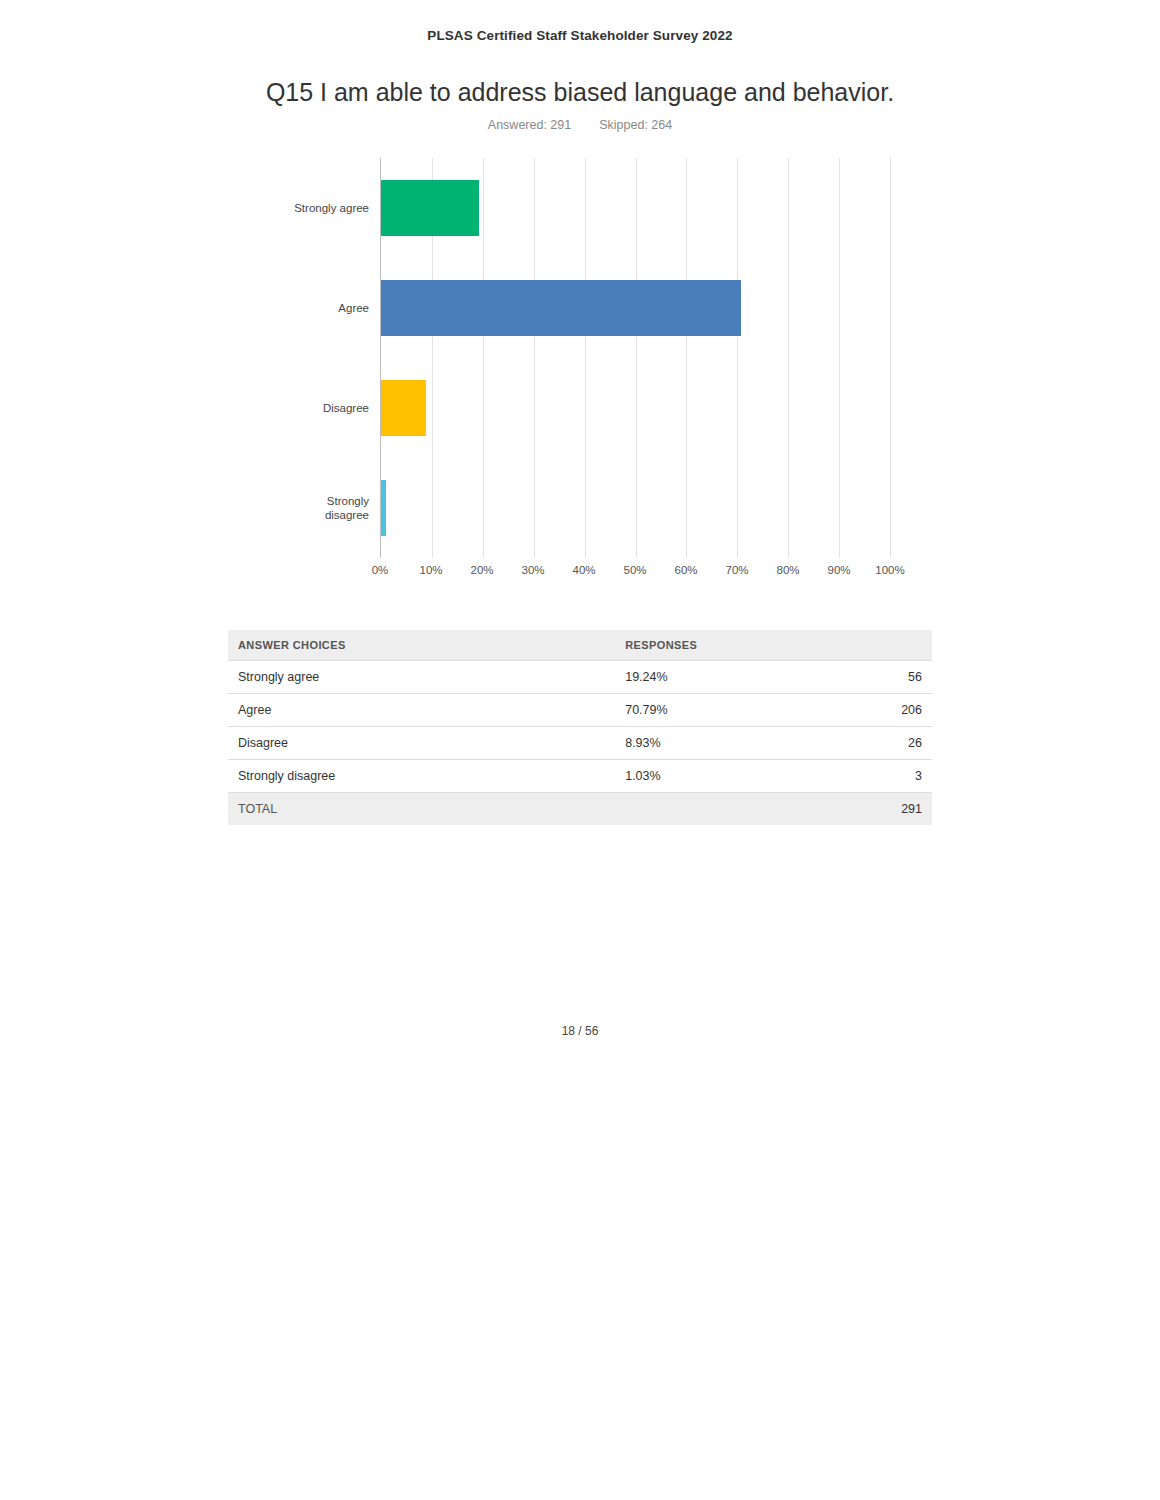PLSAS Certified Staff Stakeholder Survey 2022
Q15 I am able to address biased language and behavior.
Answered: 291 Skipped: 264
Strongly agree
Agree
Disagree
Strongly
disagree
0% 10% 20% 30% 40% 50% 60% 70% 80% 90% 100%
| Answer Choices | Responses |
| --- | --- |
| Strongly agree | 19.24% | 56 |
| Agree | 70.79% | 206 |
| Disagree | 8.93% | 26 |
| Strongly disagree | 1.03% | 3 |
| TOTAL | | 291 |
18 / 56